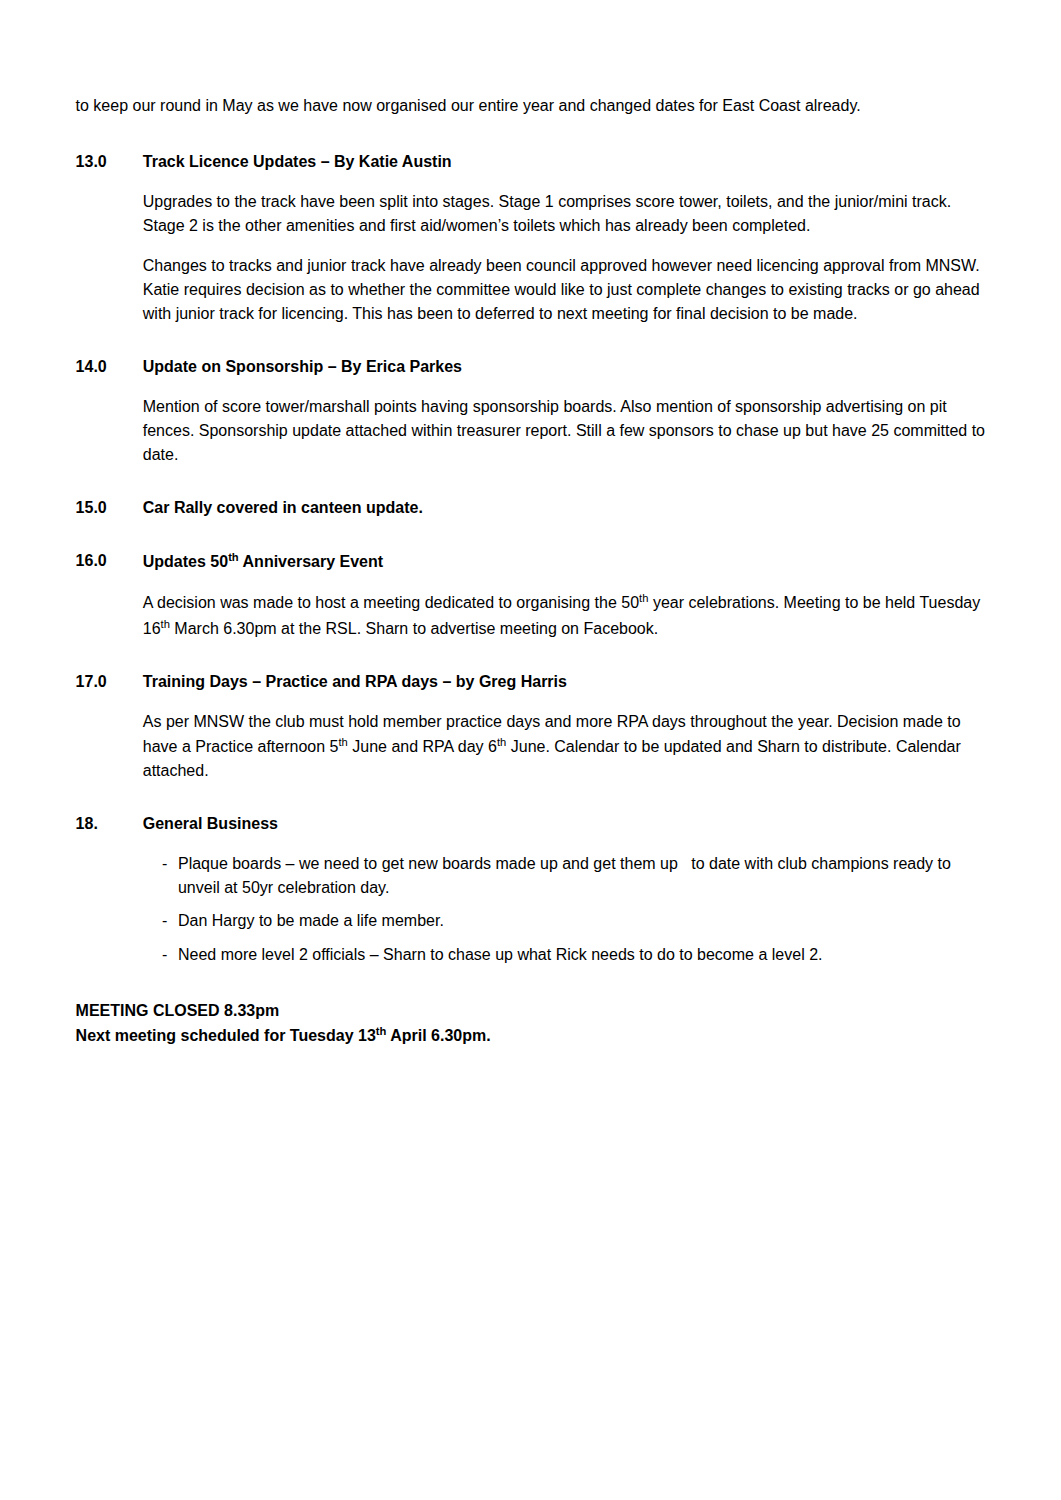to keep our round in May as we have now organised our entire year and changed dates for East Coast already.
13.0 Track Licence Updates – By Katie Austin
Upgrades to the track have been split into stages. Stage 1 comprises score tower, toilets, and the junior/mini track. Stage 2 is the other amenities and first aid/women’s toilets which has already been completed.
Changes to tracks and junior track have already been council approved however need licencing approval from MNSW. Katie requires decision as to whether the committee would like to just complete changes to existing tracks or go ahead with junior track for licencing. This has been to deferred to next meeting for final decision to be made.
14.0 Update on Sponsorship – By Erica Parkes
Mention of score tower/marshall points having sponsorship boards. Also mention of sponsorship advertising on pit fences. Sponsorship update attached within treasurer report. Still a few sponsors to chase up but have 25 committed to date.
15.0 Car Rally covered in canteen update.
16.0 Updates 50th Anniversary Event
A decision was made to host a meeting dedicated to organising the 50th year celebrations. Meeting to be held Tuesday 16th March 6.30pm at the RSL. Sharn to advertise meeting on Facebook.
17.0 Training Days – Practice and RPA days – by Greg Harris
As per MNSW the club must hold member practice days and more RPA days throughout the year. Decision made to have a Practice afternoon 5th June and RPA day 6th June. Calendar to be updated and Sharn to distribute. Calendar attached.
18. General Business
Plaque boards – we need to get new boards made up and get them up to date with club champions ready to unveil at 50yr celebration day.
Dan Hargy to be made a life member.
Need more level 2 officials – Sharn to chase up what Rick needs to do to become a level 2.
MEETING CLOSED 8.33pm
Next meeting scheduled for Tuesday 13th April 6.30pm.